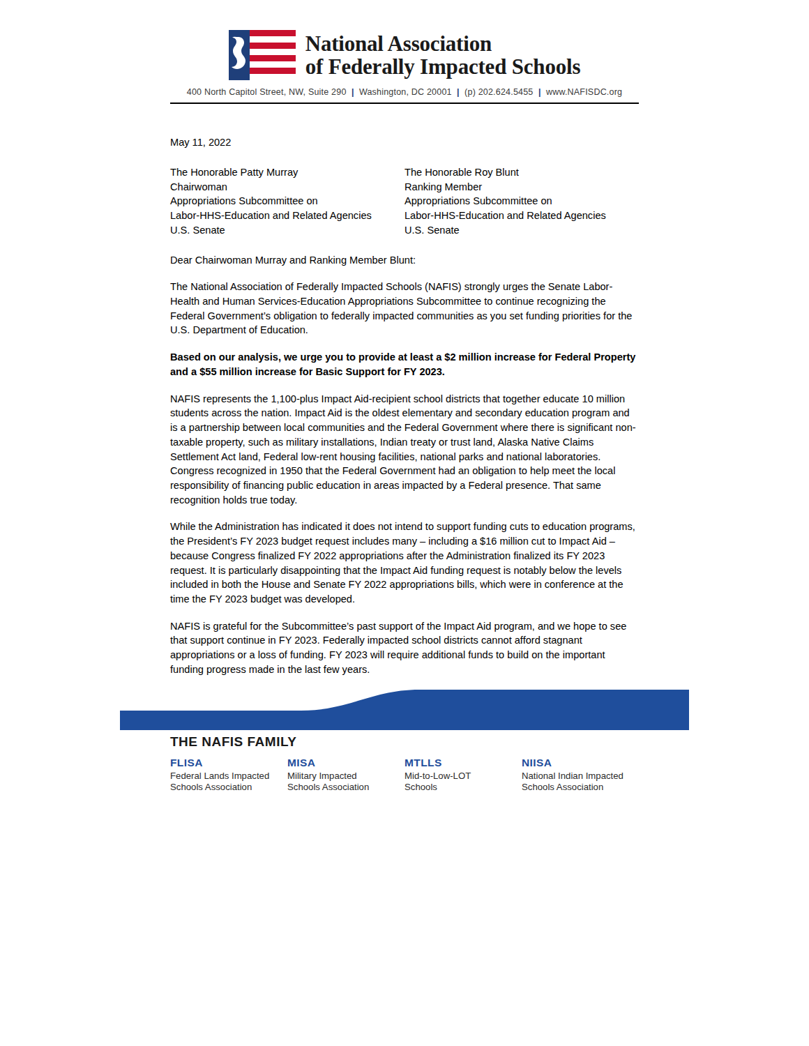National Association
of Federally Impacted Schools
400 North Capitol Street, NW, Suite 290 | Washington, DC 20001 | (p) 202.624.5455 | www.NAFISDC.org
May 11, 2022
The Honorable Patty Murray
Chairwoman
Appropriations Subcommittee on
Labor-HHS-Education and Related Agencies
U.S. Senate
The Honorable Roy Blunt
Ranking Member
Appropriations Subcommittee on
Labor-HHS-Education and Related Agencies
U.S. Senate
Dear Chairwoman Murray and Ranking Member Blunt:
The National Association of Federally Impacted Schools (NAFIS) strongly urges the Senate Labor-Health and Human Services-Education Appropriations Subcommittee to continue recognizing the Federal Government’s obligation to federally impacted communities as you set funding priorities for the U.S. Department of Education.
Based on our analysis, we urge you to provide at least a $2 million increase for Federal Property and a $55 million increase for Basic Support for FY 2023.
NAFIS represents the 1,100-plus Impact Aid-recipient school districts that together educate 10 million students across the nation. Impact Aid is the oldest elementary and secondary education program and is a partnership between local communities and the Federal Government where there is significant non-taxable property, such as military installations, Indian treaty or trust land, Alaska Native Claims Settlement Act land, Federal low-rent housing facilities, national parks and national laboratories. Congress recognized in 1950 that the Federal Government had an obligation to help meet the local responsibility of financing public education in areas impacted by a Federal presence. That same recognition holds true today.
While the Administration has indicated it does not intend to support funding cuts to education programs, the President’s FY 2023 budget request includes many – including a $16 million cut to Impact Aid – because Congress finalized FY 2022 appropriations after the Administration finalized its FY 2023 request. It is particularly disappointing that the Impact Aid funding request is notably below the levels included in both the House and Senate FY 2022 appropriations bills, which were in conference at the time the FY 2023 budget was developed.
NAFIS is grateful for the Subcommittee’s past support of the Impact Aid program, and we hope to see that support continue in FY 2023. Federally impacted school districts cannot afford stagnant appropriations or a loss of funding. FY 2023 will require additional funds to build on the important funding progress made in the last few years.
THE NAFIS FAMILY
FLISA
Federal Lands Impacted
Schools Association
MISA
Military Impacted
Schools Association
MTLLS
Mid-to-Low-LOT
Schools
NIISA
National Indian Impacted
Schools Association